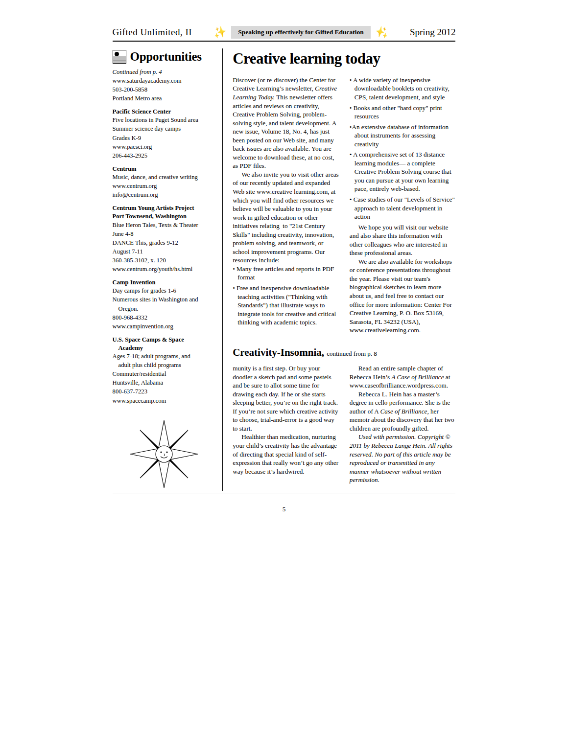Gifted Unlimited, II
✨ Speaking up effectively for Gifted Education ✨
Spring 2012
Opportunities
Continued from p. 4
www.saturdayacademy.com
503-200-5858
Portland Metro area
Pacific Science Center
Five locations in Puget Sound area
Summer science day camps
Grades K-9
www.pacsci.org
206-443-2925
Centrum
Music, dance, and creative writing
www.centrum.org
info@centrum.org
Centrum Young Artists Project
Port Townsend, Washington
Blue Heron Tales, Texts & Theater
June 4-8
DANCE This, grades 9-12
August 7-11
360-385-3102, x. 120
www.centrum.org/youth/hs.html
Camp Invention
Day camps for grades 1-6
Numerous sites in Washington and
Oregon.
800-968-4332
www.campinvention.org
U.S. Space Camps & Space
Academy
Ages 7-18; adult programs, and
adult plus child programs
Commuter/residential
Huntsville, Alabama
800-637-7223
www.spacecamp.com
Creative learning today
Discover (or re-discover) the Center for Creative Learning’s newsletter, Creative Learning Today. This newsletter offers articles and reviews on creativity, Creative Problem Solving, problem-solving style, and talent development. A new issue, Volume 18, No. 4, has just been posted on our Web site, and many back issues are also available. You are welcome to download these, at no cost, as PDF files.
We also invite you to visit other areas of our recently updated and expanded Web site www.creative learning.com, at which you will find other resources we believe will be valuable to you in your work in gifted education or other initiatives relating to "21st Century Skills" including creativity, innovation, problem solving, and teamwork, or school improvement programs. Our resources include:
• Many free articles and reports in PDF format
• Free and inexpensive downloadable teaching activities ("Thinking with Standards") that illustrate ways to integrate tools for creative and critical thinking with academic topics.
• A wide variety of inexpensive downloadable booklets on creativity, CPS, talent development, and style
• Books and other "hard copy" print resources
•An extensive database of information about instruments for assessing creativity
• A comprehensive set of 13 distance learning modules— a complete Creative Problem Solving course that you can pursue at your own learning pace, entirely web-based.
• Case studies of our "Levels of Service" approach to talent development in action
We hope you will visit our website and also share this information with other colleagues who are interested in these professional areas.
We are also available for workshops or conference presentations throughout the year. Please visit our team's biographical sketches to learn more about us, and feel free to contact our office for more information: Center For Creative Learning, P. O. Box 53169, Sarasota, FL 34232 (USA), www.creativelearning.com.
Creativity-Insomnia, continued from p. 8
munity is a first step. Or buy your doodler a sketch pad and some pastels—and be sure to allot some time for drawing each day. If he or she starts sleeping better, you’re on the right track. If you’re not sure which creative activity to choose, trial-and-error is a good way to start.
Healthier than medication, nurturing your child’s creativity has the advantage of directing that special kind of self-expression that really won’t go any other way because it’s hardwired.
Read an entire sample chapter of Rebecca Hein’s A Case of Brilliance at www.caseofbrilliance.wordpress.com.
Rebecca L. Hein has a master’s degree in cello performance. She is the author of A Case of Brilliance, her memoir about the discovery that her two children are profoundly gifted.
Used with permission. Copyright © 2011 by Rebecca Lange Hein. All rights reserved. No part of this article may be reproduced or transmitted in any manner whatsoever without written permission.
5